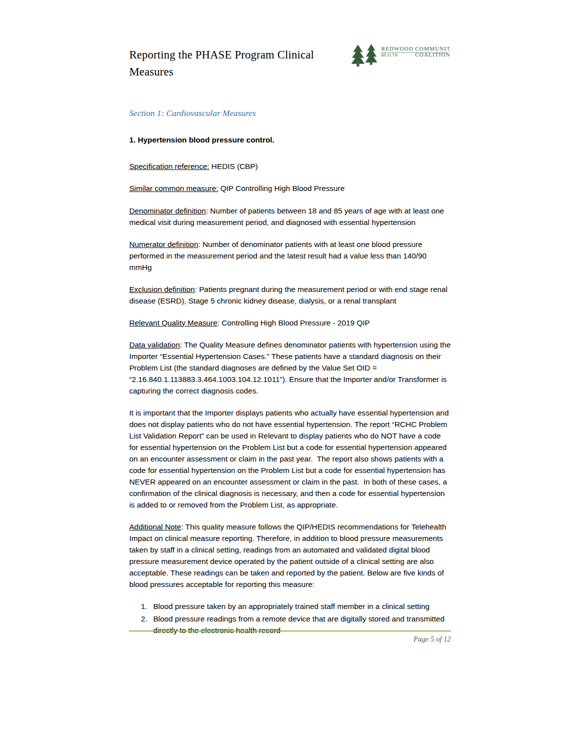Reporting the PHASE Program Clinical Measures
Section 1: Cardiovascular Measures
1. Hypertension blood pressure control.
Specification reference: HEDIS (CBP)
Similar common measure: QIP Controlling High Blood Pressure
Denominator definition: Number of patients between 18 and 85 years of age with at least one medical visit during measurement period, and diagnosed with essential hypertension
Numerator definition: Number of denominator patients with at least one blood pressure performed in the measurement period and the latest result had a value less than 140/90 mmHg
Exclusion definition: Patients pregnant during the measurement period or with end stage renal disease (ESRD), Stage 5 chronic kidney disease, dialysis, or a renal transplant
Relevant Quality Measure: Controlling High Blood Pressure - 2019 QIP
Data validation: The Quality Measure defines denominator patients with hypertension using the Importer “Essential Hypertension Cases.” These patients have a standard diagnosis on their Problem List (the standard diagnoses are defined by the Value Set OID = “2.16.840.1.113883.3.464.1003.104.12.1011”). Ensure that the Importer and/or Transformer is capturing the correct diagnosis codes.
It is important that the Importer displays patients who actually have essential hypertension and does not display patients who do not have essential hypertension. The report “RCHC Problem List Validation Report” can be used in Relevant to display patients who do NOT have a code for essential hypertension on the Problem List but a code for essential hypertension appeared on an encounter assessment or claim in the past year. The report also shows patients with a code for essential hypertension on the Problem List but a code for essential hypertension has NEVER appeared on an encounter assessment or claim in the past. In both of these cases, a confirmation of the clinical diagnosis is necessary, and then a code for essential hypertension is added to or removed from the Problem List, as appropriate.
Additional Note: This quality measure follows the QIP/HEDIS recommendations for Telehealth Impact on clinical measure reporting. Therefore, in addition to blood pressure measurements taken by staff in a clinical setting, readings from an automated and validated digital blood pressure measurement device operated by the patient outside of a clinical setting are also acceptable. These readings can be taken and reported by the patient. Below are five kinds of blood pressures acceptable for reporting this measure:
Blood pressure taken by an appropriately trained staff member in a clinical setting
Blood pressure readings from a remote device that are digitally stored and transmitted directly to the electronic health record
Page 5 of 12